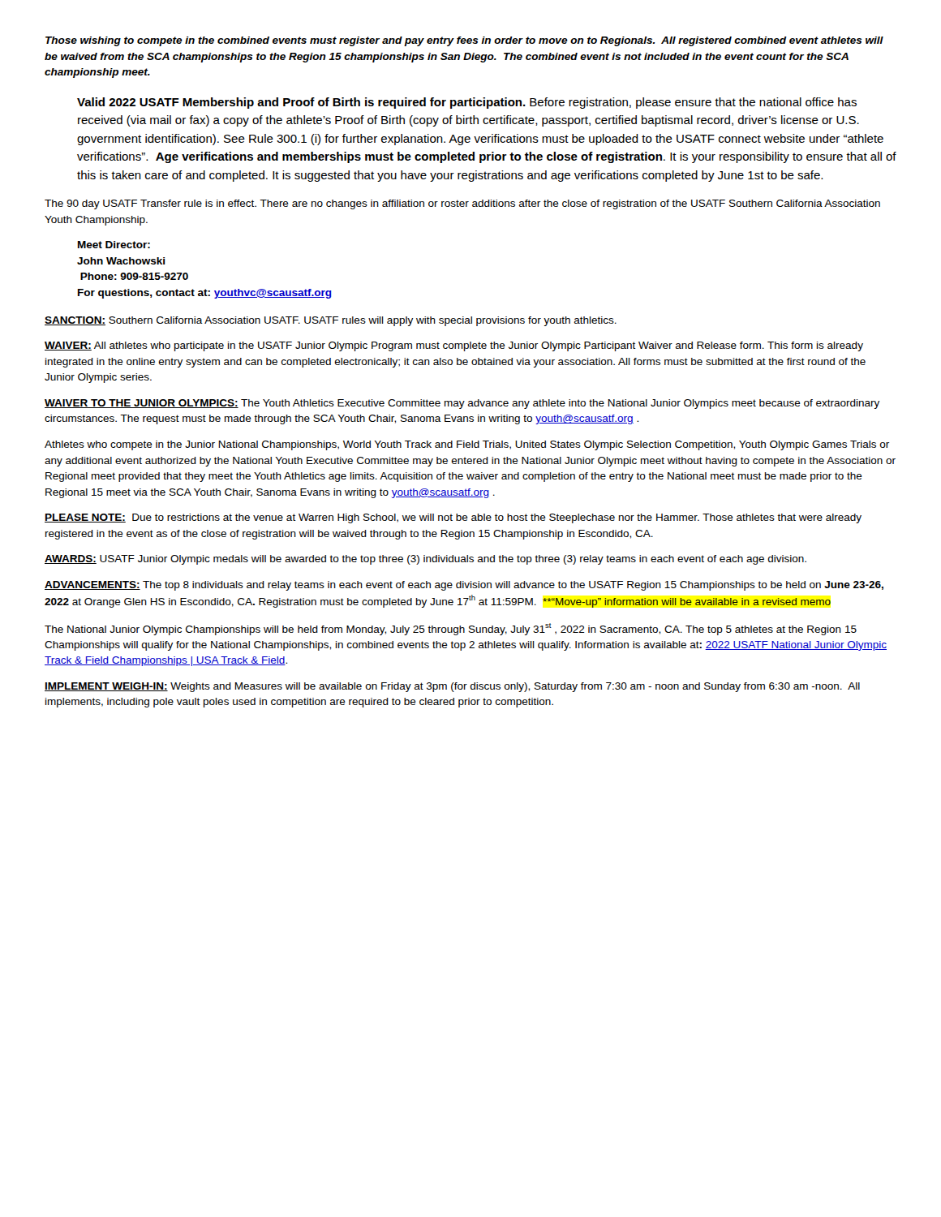Those wishing to compete in the combined events must register and pay entry fees in order to move on to Regionals. All registered combined event athletes will be waived from the SCA championships to the Region 15 championships in San Diego. The combined event is not included in the event count for the SCA championship meet.
Valid 2022 USATF Membership and Proof of Birth is required for participation. Before registration, please ensure that the national office has received (via mail or fax) a copy of the athlete’s Proof of Birth (copy of birth certificate, passport, certified baptismal record, driver’s license or U.S. government identification). See Rule 300.1 (i) for further explanation. Age verifications must be uploaded to the USATF connect website under “athlete verifications”. Age verifications and memberships must be completed prior to the close of registration. It is your responsibility to ensure that all of this is taken care of and completed. It is suggested that you have your registrations and age verifications completed by June 1st to be safe.
The 90 day USATF Transfer rule is in effect. There are no changes in affiliation or roster additions after the close of registration of the USATF Southern California Association Youth Championship.
Meet Director:
John Wachowski
Phone: 909-815-9270
For questions, contact at: youthvc@scausatf.org
SANCTION: Southern California Association USATF. USATF rules will apply with special provisions for youth athletics.
WAIVER: All athletes who participate in the USATF Junior Olympic Program must complete the Junior Olympic Participant Waiver and Release form. This form is already integrated in the online entry system and can be completed electronically; it can also be obtained via your association. All forms must be submitted at the first round of the Junior Olympic series.
WAIVER TO THE JUNIOR OLYMPICS: The Youth Athletics Executive Committee may advance any athlete into the National Junior Olympics meet because of extraordinary circumstances. The request must be made through the SCA Youth Chair, Sanoma Evans in writing to youth@scausatf.org .
Athletes who compete in the Junior National Championships, World Youth Track and Field Trials, United States Olympic Selection Competition, Youth Olympic Games Trials or any additional event authorized by the National Youth Executive Committee may be entered in the National Junior Olympic meet without having to compete in the Association or Regional meet provided that they meet the Youth Athletics age limits. Acquisition of the waiver and completion of the entry to the National meet must be made prior to the Regional 15 meet via the SCA Youth Chair, Sanoma Evans in writing to youth@scausatf.org .
PLEASE NOTE: Due to restrictions at the venue at Warren High School, we will not be able to host the Steeplechase nor the Hammer. Those athletes that were already registered in the event as of the close of registration will be waived through to the Region 15 Championship in Escondido, CA.
AWARDS: USATF Junior Olympic medals will be awarded to the top three (3) individuals and the top three (3) relay teams in each event of each age division.
ADVANCEMENTS: The top 8 individuals and relay teams in each event of each age division will advance to the USATF Region 15 Championships to be held on June 23-26, 2022 at Orange Glen HS in Escondido, CA. Registration must be completed by June 17th at 11:59PM. **“Move-up” information will be available in a revised memo
The National Junior Olympic Championships will be held from Monday, July 25 through Sunday, July 31st , 2022 in Sacramento, CA. The top 5 athletes at the Region 15 Championships will qualify for the National Championships, in combined events the top 2 athletes will qualify. Information is available at: 2022 USATF National Junior Olympic Track & Field Championships | USA Track & Field.
IMPLEMENT WEIGH-IN: Weights and Measures will be available on Friday at 3pm (for discus only), Saturday from 7:30 am - noon and Sunday from 6:30 am -noon. All implements, including pole vault poles used in competition are required to be cleared prior to competition.